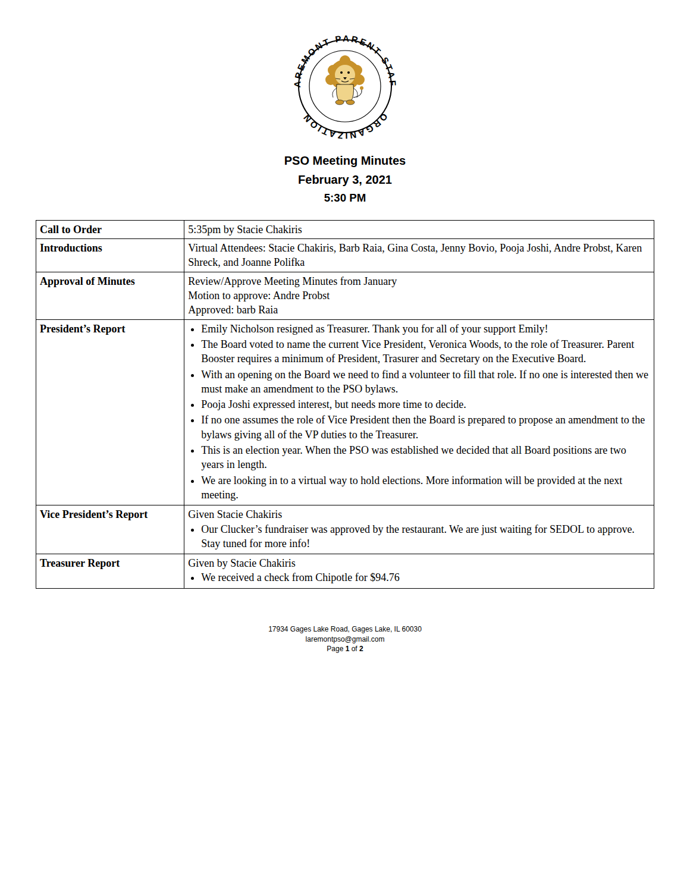LAREMONT PARENT STAFF ORGANIZATION
PSO Meeting Minutes
February 3, 2021
5:30 PM
| Call to Order | 5:35pm by Stacie Chakiris |
| Introductions | Virtual Attendees: Stacie Chakiris, Barb Raia, Gina Costa, Jenny Bovio, Pooja Joshi, Andre Probst, Karen Shreck, and Joanne Polifka |
| Approval of Minutes | Review/Approve Meeting Minutes from January Motion to approve: Andre Probst Approved: barb Raia |
| President’s Report | Emily Nicholson resigned as Treasurer. Thank you for all of your support Emily! The Board voted to name the current Vice President, Veronica Woods, to the role of Treasurer. Parent Booster requires a minimum of President, Trasurer and Secretary on the Executive Board. With an opening on the Board we need to find a volunteer to fill that role. If no one is interested then we must make an amendment to the PSO bylaws. Pooja Joshi expressed interest, but needs more time to decide. If no one assumes the role of Vice President then the Board is prepared to propose an amendment to the bylaws giving all of the VP duties to the Treasurer. This is an election year. When the PSO was established we decided that all Board positions are two years in length. We are looking in to a virtual way to hold elections. More information will be provided at the next meeting. |
| Vice President’s Report | Given Stacie Chakiris Our Clucker’s fundraiser was approved by the restaurant. We are just waiting for SEDOL to approve. Stay tuned for more info! |
| Treasurer Report | Given by Stacie Chakiris We received a check from Chipotle for $94.76 |
17934 Gages Lake Road, Gages Lake, IL 60030
laremontpso@gmail.com
Page 1 of 2